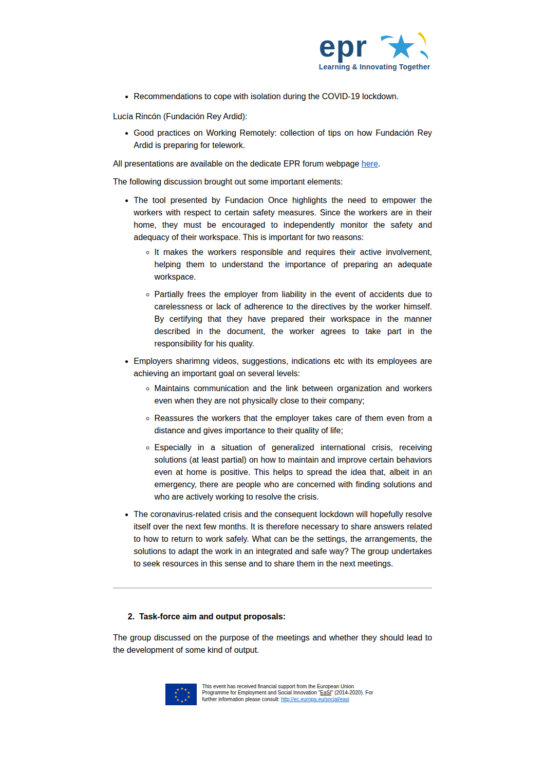epr
Learning & Innovating Together
Recommendations to cope with isolation during the COVID-19 lockdown.
Lucía Rincón (Fundación Rey Ardid):
Good practices on Working Remotely: collection of tips on how Fundación Rey Ardid is preparing for telework.
All presentations are available on the dedicate EPR forum webpage here.
The following discussion brought out some important elements:
The tool presented by Fundacion Once highlights the need to empower the workers with respect to certain safety measures. Since the workers are in their home, they must be encouraged to independently monitor the safety and adequacy of their workspace. This is important for two reasons:
It makes the workers responsible and requires their active involvement, helping them to understand the importance of preparing an adequate workspace.
Partially frees the employer from liability in the event of accidents due to carelessness or lack of adherence to the directives by the worker himself. By certifying that they have prepared their workspace in the manner described in the document, the worker agrees to take part in the responsibility for his quality.
Employers sharimng videos, suggestions, indications etc with its employees are achieving an important goal on several levels:
Maintains communication and the link between organization and workers even when they are not physically close to their company;
Reassures the workers that the employer takes care of them even from a distance and gives importance to their quality of life;
Especially in a situation of generalized international crisis, receiving solutions (at least partial) on how to maintain and improve certain behaviors even at home is positive. This helps to spread the idea that, albeit in an emergency, there are people who are concerned with finding solutions and who are actively working to resolve the crisis.
The coronavirus-related crisis and the consequent lockdown will hopefully resolve itself over the next few months. It is therefore necessary to share answers related to how to return to work safely. What can be the settings, the arrangements, the solutions to adapt the work in an integrated and safe way? The group undertakes to seek resources in this sense and to share them in the next meetings.
2. Task-force aim and output proposals:
The group discussed on the purpose of the meetings and whether they should lead to the development of some kind of output.
★ ★ ★ ★ ★ ★ ★ ★ ★ ★
This event has received financial support from the European Union Programme for Employment and Social Innovation "EaSI" (2014-2020). For further information please consult: http://ec.europa.eu/social/easi